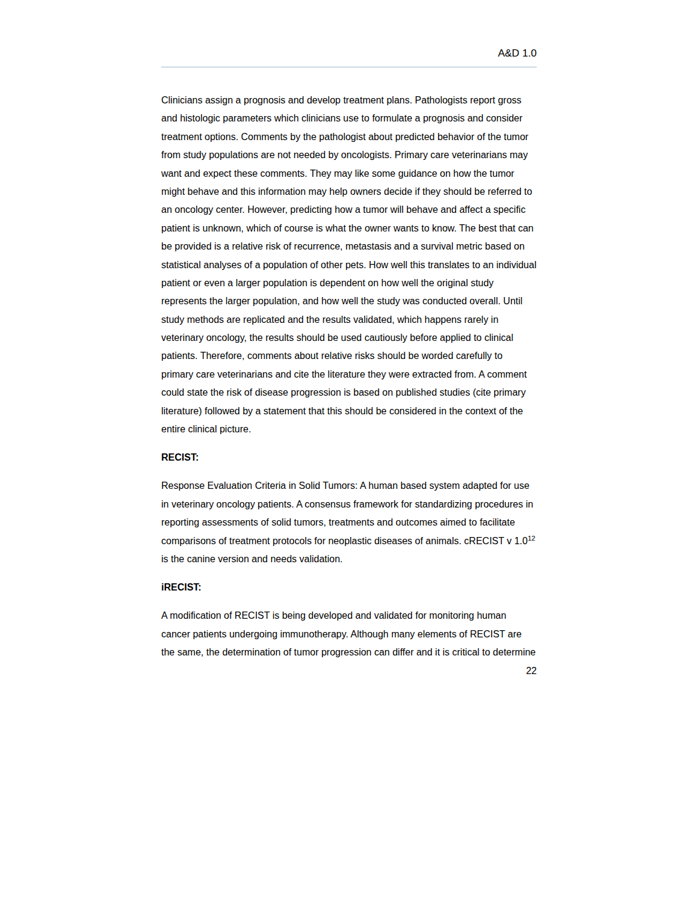A&D 1.0
Clinicians assign a prognosis and develop treatment plans. Pathologists report gross and histologic parameters which clinicians use to formulate a prognosis and consider treatment options. Comments by the pathologist about predicted behavior of the tumor from study populations are not needed by oncologists. Primary care veterinarians may want and expect these comments. They may like some guidance on how the tumor might behave and this information may help owners decide if they should be referred to an oncology center. However, predicting how a tumor will behave and affect a specific patient is unknown, which of course is what the owner wants to know. The best that can be provided is a relative risk of recurrence, metastasis and a survival metric based on statistical analyses of a population of other pets. How well this translates to an individual patient or even a larger population is dependent on how well the original study represents the larger population, and how well the study was conducted overall. Until study methods are replicated and the results validated, which happens rarely in veterinary oncology, the results should be used cautiously before applied to clinical patients. Therefore, comments about relative risks should be worded carefully to primary care veterinarians and cite the literature they were extracted from. A comment could state the risk of disease progression is based on published studies (cite primary literature) followed by a statement that this should be considered in the context of the entire clinical picture.
RECIST:
Response Evaluation Criteria in Solid Tumors: A human based system adapted for use in veterinary oncology patients. A consensus framework for standardizing procedures in reporting assessments of solid tumors, treatments and outcomes aimed to facilitate comparisons of treatment protocols for neoplastic diseases of animals. cRECIST v 1.012 is the canine version and needs validation.
iRECIST:
A modification of RECIST is being developed and validated for monitoring human cancer patients undergoing immunotherapy. Although many elements of RECIST are the same, the determination of tumor progression can differ and it is critical to determine
22